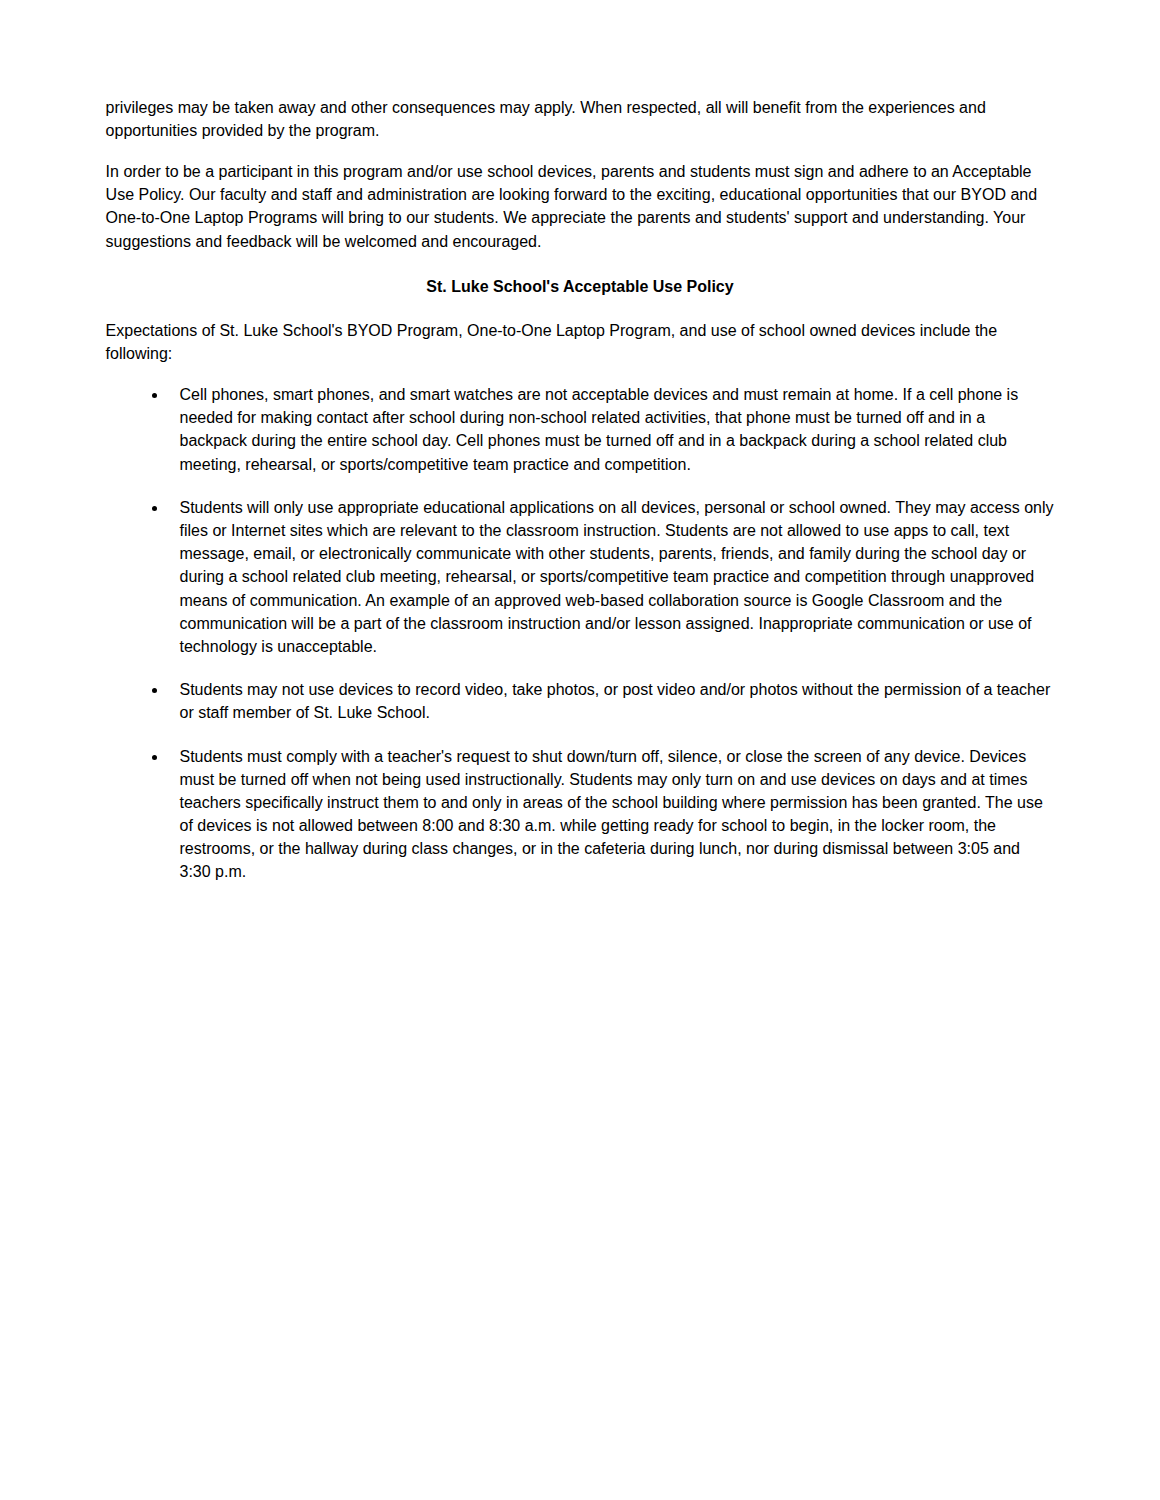privileges may be taken away and other consequences may apply. When respected, all will benefit from the experiences and opportunities provided by the program.
In order to be a participant in this program and/or use school devices, parents and students must sign and adhere to an Acceptable Use Policy. Our faculty and staff and administration are looking forward to the exciting, educational opportunities that our BYOD and One-to-One Laptop Programs will bring to our students. We appreciate the parents and students' support and understanding. Your suggestions and feedback will be welcomed and encouraged.
St. Luke School's Acceptable Use Policy
Expectations of St. Luke School's BYOD Program, One-to-One Laptop Program, and use of school owned devices include the following:
Cell phones, smart phones, and smart watches are not acceptable devices and must remain at home. If a cell phone is needed for making contact after school during non-school related activities, that phone must be turned off and in a backpack during the entire school day. Cell phones must be turned off and in a backpack during a school related club meeting, rehearsal, or sports/competitive team practice and competition.
Students will only use appropriate educational applications on all devices, personal or school owned. They may access only files or Internet sites which are relevant to the classroom instruction. Students are not allowed to use apps to call, text message, email, or electronically communicate with other students, parents, friends, and family during the school day or during a school related club meeting, rehearsal, or sports/competitive team practice and competition through unapproved means of communication. An example of an approved web-based collaboration source is Google Classroom and the communication will be a part of the classroom instruction and/or lesson assigned. Inappropriate communication or use of technology is unacceptable.
Students may not use devices to record video, take photos, or post video and/or photos without the permission of a teacher or staff member of St. Luke School.
Students must comply with a teacher's request to shut down/turn off, silence, or close the screen of any device. Devices must be turned off when not being used instructionally. Students may only turn on and use devices on days and at times teachers specifically instruct them to and only in areas of the school building where permission has been granted. The use of devices is not allowed between 8:00 and 8:30 a.m. while getting ready for school to begin, in the locker room, the restrooms, or the hallway during class changes, or in the cafeteria during lunch, nor during dismissal between 3:05 and 3:30 p.m.